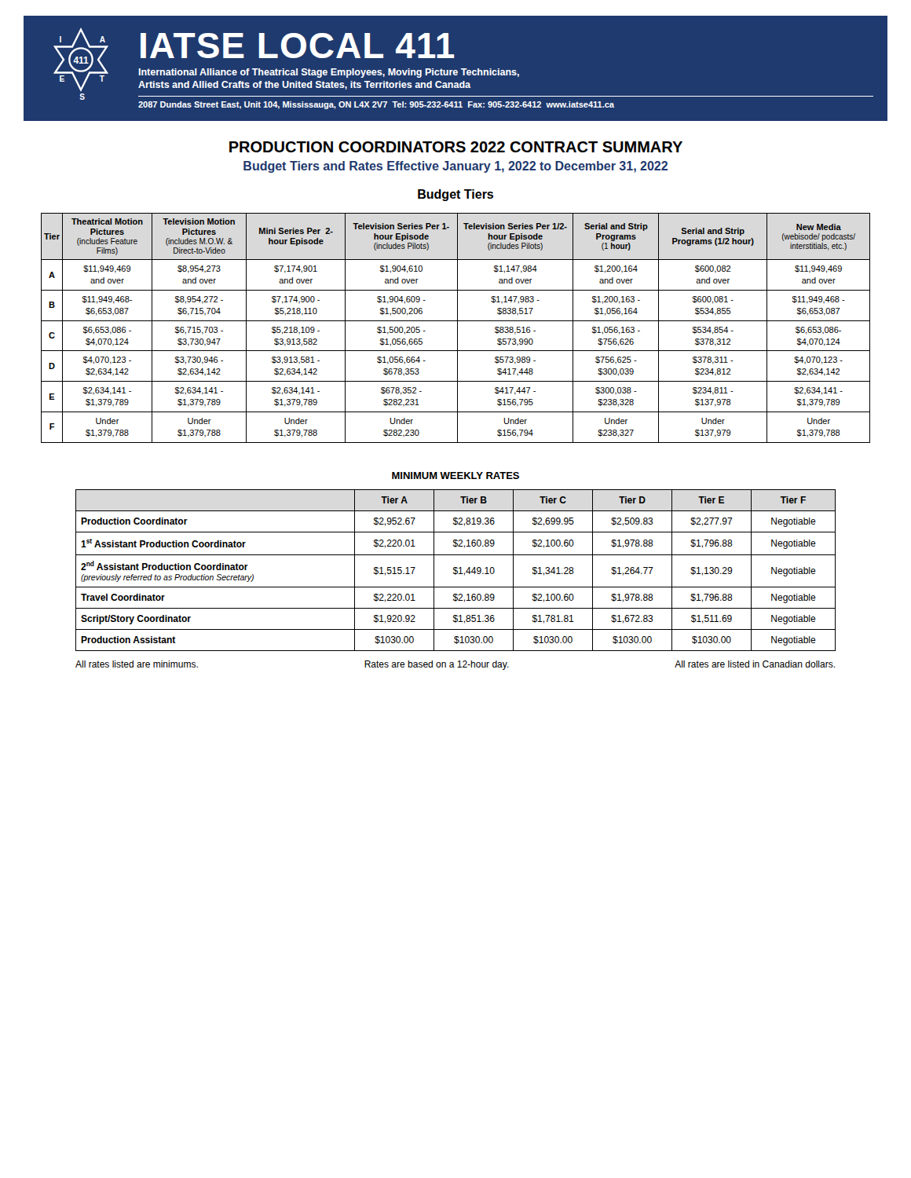411 I A E T S
IATSE LOCAL 411
International Alliance of Theatrical Stage Employees, Moving Picture Technicians,
Artists and Allied Crafts of the United States, its Territories and Canada
2087 Dundas Street East, Unit 104, Mississauga, ON L4X 2V7 Tel: 905-232-6411 Fax: 905-232-6412 www.iatse411.ca
PRODUCTION COORDINATORS 2022 CONTRACT SUMMARY
Budget Tiers and Rates Effective January 1, 2022 to December 31, 2022
Budget Tiers
| Tier | Theatrical Motion Pictures (includes Feature Films) | Television Motion Pictures (includes M.O.W. & Direct-to-Video | Mini Series Per 2-hour Episode | Television Series Per 1-hour Episode (includes Pilots) | Television Series Per 1/2-hour Episode (includes Pilots) | Serial and Strip Programs (1 hour) | Serial and Strip Programs (1/2 hour) | New Media (webisode/ podcasts/ interstitials, etc.) |
| --- | --- | --- | --- | --- | --- | --- | --- | --- |
| A | $11,949,469 and over | $8,954,273 and over | $7,174,901 and over | $1,904,610 and over | $1,147,984 and over | $1,200,164 and over | $600,082 and over | $11,949,469 and over |
| B | $11,949,468- $6,653,087 | $8,954,272 - $6,715,704 | $7,174,900 - $5,218,110 | $1,904,609 - $1,500,206 | $1,147,983 - $838,517 | $1,200,163 - $1,056,164 | $600,081 - $534,855 | $11,949,468 - $6,653,087 |
| C | $6,653,086 - $4,070,124 | $6,715,703 - $3,730,947 | $5,218,109 - $3,913,582 | $1,500,205 - $1,056,665 | $838,516 - $573,990 | $1,056,163 - $756,626 | $534,854 - $378,312 | $6,653,086- $4,070,124 |
| D | $4,070,123 - $2,634,142 | $3,730,946 - $2,634,142 | $3,913,581 - $2,634,142 | $1,056,664 - $678,353 | $573,989 - $417,448 | $756,625 - $300,039 | $378,311 - $234,812 | $4,070,123 - $2,634,142 |
| E | $2,634,141 - $1,379,789 | $2,634,141 - $1,379,789 | $2,634,141 - $1,379,789 | $678,352 - $282,231 | $417,447 - $156,795 | $300,038 - $238,328 | $234,811 - $137,978 | $2,634,141 - $1,379,789 |
| F | Under $1,379,788 | Under $1,379,788 | Under $1,379,788 | Under $282,230 | Under $156,794 | Under $238,327 | Under $137,979 | Under $1,379,788 |
MINIMUM WEEKLY RATES
| | Tier A | Tier B | Tier C | Tier D | Tier E | Tier F |
| --- | --- | --- | --- | --- | --- | --- |
| Production Coordinator | $2,952.67 | $2,819.36 | $2,699.95 | $2,509.83 | $2,277.97 | Negotiable |
| 1 st Assistant Production Coordinator | $2,220.01 | $2,160.89 | $2,100.60 | $1,978.88 | $1,796.88 | Negotiable |
| 2 nd Assistant Production Coordinator (previously referred to as Production Secretary) | $1,515.17 | $1,449.10 | $1,341.28 | $1,264.77 | $1,130.29 | Negotiable |
| Travel Coordinator | $2,220.01 | $2,160.89 | $2,100.60 | $1,978.88 | $1,796.88 | Negotiable |
| Script/Story Coordinator | $1,920.92 | $1,851.36 | $1,781.81 | $1,672.83 | $1,511.69 | Negotiable |
| Production Assistant | $1030.00 | $1030.00 | $1030.00 | $1030.00 | $1030.00 | Negotiable |
All rates listed are minimums. Rates are based on a 12-hour day. All rates are listed in Canadian dollars.